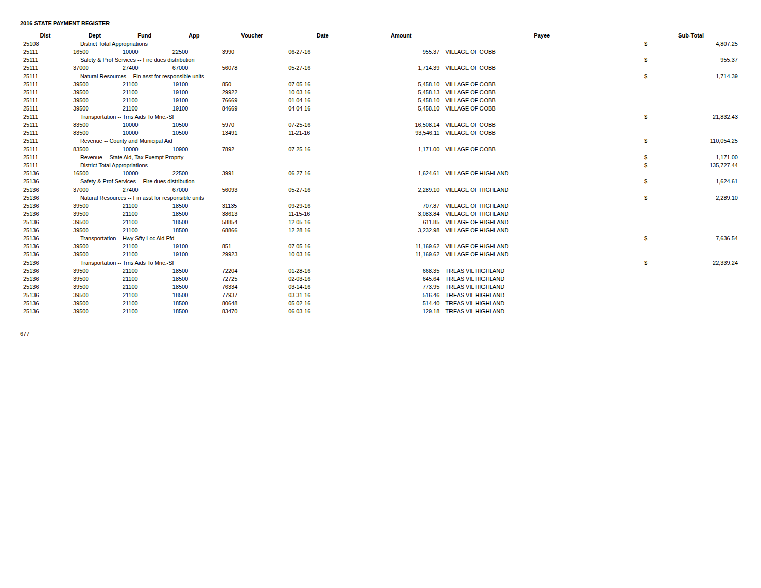2016 STATE PAYMENT REGISTER
| Dist | Dept | Fund | App | Voucher | Date | Amount | Payee | Sub-Total |
| --- | --- | --- | --- | --- | --- | --- | --- | --- |
| 25108 | District Total Appropriations | | | $ 4,807.25 |
| 25111 | 16500 | 10000 | 22500 | 3990 | 06-27-16 | 955.37 | VILLAGE OF COBB | |
| 25111 | Safety & Prof Services -- Fire dues distribution | | | $ 955.37 |
| 25111 | 37000 | 27400 | 67000 | 56078 | 05-27-16 | 1,714.39 | VILLAGE OF COBB | |
| 25111 | Natural Resources -- Fin asst for responsible units | | | $ 1,714.39 |
| 25111 | 39500 | 21100 | 19100 | 850 | 07-05-16 | 5,458.10 | VILLAGE OF COBB | |
| 25111 | 39500 | 21100 | 19100 | 29922 | 10-03-16 | 5,458.13 | VILLAGE OF COBB | |
| 25111 | 39500 | 21100 | 19100 | 76669 | 01-04-16 | 5,458.10 | VILLAGE OF COBB | |
| 25111 | 39500 | 21100 | 19100 | 84669 | 04-04-16 | 5,458.10 | VILLAGE OF COBB | |
| 25111 | Transportation -- Trns Aids To Mnc.-Sf | | | $ 21,832.43 |
| 25111 | 83500 | 10000 | 10500 | 5970 | 07-25-16 | 16,508.14 | VILLAGE OF COBB | |
| 25111 | 83500 | 10000 | 10500 | 13491 | 11-21-16 | 93,546.11 | VILLAGE OF COBB | |
| 25111 | Revenue -- County and Municipal Aid | | | $ 110,054.25 |
| 25111 | 83500 | 10000 | 10900 | 7892 | 07-25-16 | 1,171.00 | VILLAGE OF COBB | |
| 25111 | Revenue -- State Aid, Tax Exempt Proprty | | | $ 1,171.00 |
| 25111 | District Total Appropriations | | | $ 135,727.44 |
| 25136 | 16500 | 10000 | 22500 | 3991 | 06-27-16 | 1,624.61 | VILLAGE OF HIGHLAND | |
| 25136 | Safety & Prof Services -- Fire dues distribution | | | $ 1,624.61 |
| 25136 | 37000 | 27400 | 67000 | 56093 | 05-27-16 | 2,289.10 | VILLAGE OF HIGHLAND | |
| 25136 | Natural Resources -- Fin asst for responsible units | | | $ 2,289.10 |
| 25136 | 39500 | 21100 | 18500 | 31135 | 09-29-16 | 707.87 | VILLAGE OF HIGHLAND | |
| 25136 | 39500 | 21100 | 18500 | 38613 | 11-15-16 | 3,083.84 | VILLAGE OF HIGHLAND | |
| 25136 | 39500 | 21100 | 18500 | 58854 | 12-05-16 | 611.85 | VILLAGE OF HIGHLAND | |
| 25136 | 39500 | 21100 | 18500 | 68866 | 12-28-16 | 3,232.98 | VILLAGE OF HIGHLAND | |
| 25136 | Transportation -- Hwy Sfty Loc Aid Ffd | | | $ 7,636.54 |
| 25136 | 39500 | 21100 | 19100 | 851 | 07-05-16 | 11,169.62 | VILLAGE OF HIGHLAND | |
| 25136 | 39500 | 21100 | 19100 | 29923 | 10-03-16 | 11,169.62 | VILLAGE OF HIGHLAND | |
| 25136 | Transportation -- Trns Aids To Mnc.-Sf | | | $ 22,339.24 |
| 25136 | 39500 | 21100 | 18500 | 72204 | 01-28-16 | 668.35 | TREAS VIL HIGHLAND | |
| 25136 | 39500 | 21100 | 18500 | 72725 | 02-03-16 | 645.64 | TREAS VIL HIGHLAND | |
| 25136 | 39500 | 21100 | 18500 | 76334 | 03-14-16 | 773.95 | TREAS VIL HIGHLAND | |
| 25136 | 39500 | 21100 | 18500 | 77937 | 03-31-16 | 516.46 | TREAS VIL HIGHLAND | |
| 25136 | 39500 | 21100 | 18500 | 80648 | 05-02-16 | 514.40 | TREAS VIL HIGHLAND | |
| 25136 | 39500 | 21100 | 18500 | 83470 | 06-03-16 | 129.18 | TREAS VIL HIGHLAND | |
677